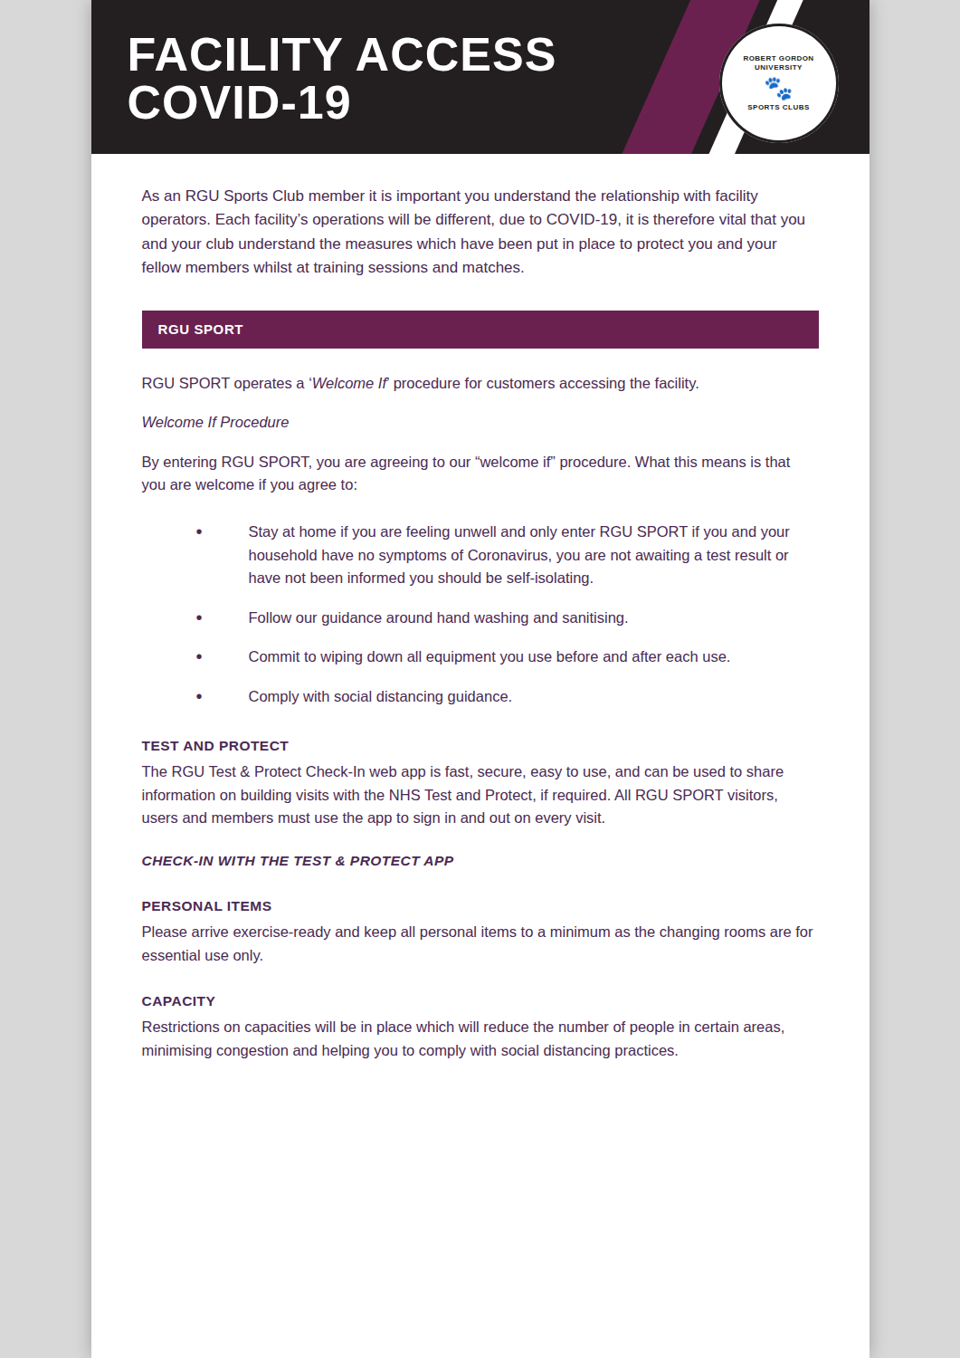Facility Access COVID-19
Robert Gordon University 🐾 Sports Clubs
As an RGU Sports Club member it is important you understand the relationship with facility operators. Each facility’s operations will be different, due to COVID-19, it is therefore vital that you and your club understand the measures which have been put in place to protect you and your fellow members whilst at training sessions and matches.
RGU SPORT
RGU SPORT operates a ‘Welcome If’ procedure for customers accessing the facility.
Welcome If Procedure
By entering RGU SPORT, you are agreeing to our “welcome if” procedure. What this means is that you are welcome if you agree to:
Stay at home if you are feeling unwell and only enter RGU SPORT if you and your household have no symptoms of Coronavirus, you are not awaiting a test result or have not been informed you should be self-isolating.
Follow our guidance around hand washing and sanitising.
Commit to wiping down all equipment you use before and after each use.
Comply with social distancing guidance.
Test and Protect
The RGU Test & Protect Check-In web app is fast, secure, easy to use, and can be used to share information on building visits with the NHS Test and Protect, if required. All RGU SPORT visitors, users and members must use the app to sign in and out on every visit.
Check-in with the Test & Protect App
Personal Items
Please arrive exercise-ready and keep all personal items to a minimum as the changing rooms are for essential use only.
Capacity
Restrictions on capacities will be in place which will reduce the number of people in certain areas, minimising congestion and helping you to comply with social distancing practices.